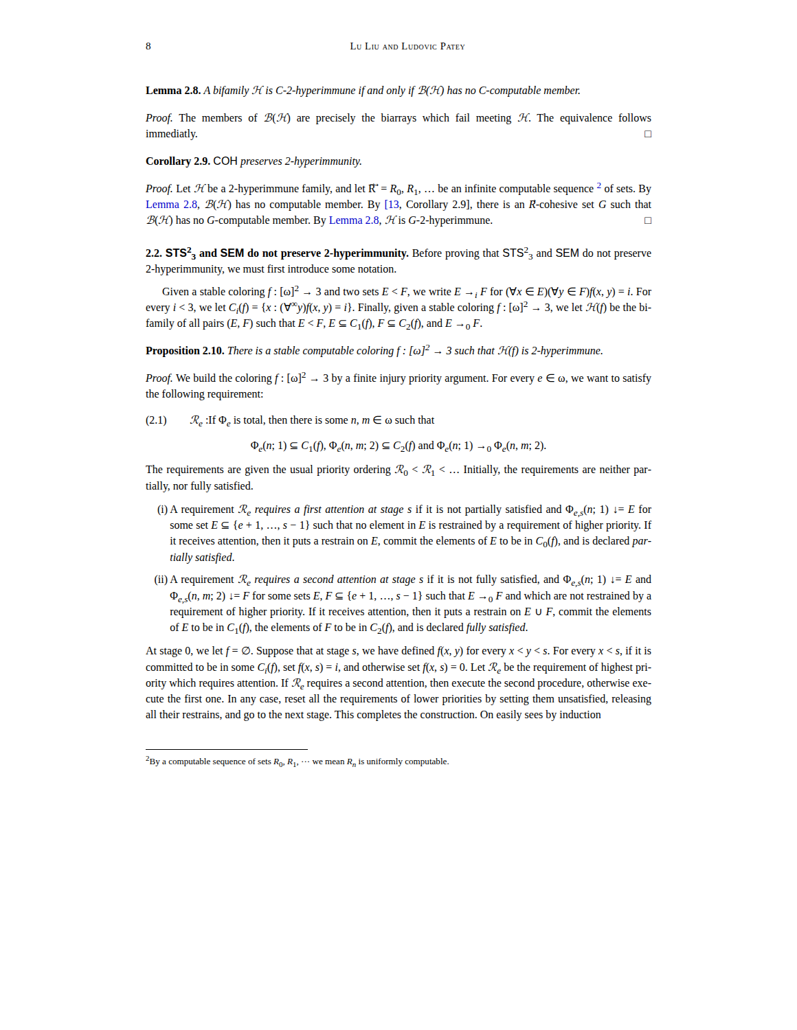8 Lu Liu and Ludovic Patey
Lemma 2.8. A bifamily ℋ is C-2-hyperimmune if and only if ℬ(ℋ) has no C-computable member.
Proof. The members of ℬ(ℋ) are precisely the biarrays which fail meeting ℋ. The equivalence follows immediatly. □
Corollary 2.9. COH preserves 2-hyperimmunity.
Proof. Let ℋ be a 2-hyperimmune family, and let R ⃗ = R0, R1, … be an infinite computable sequence 2 of sets. By Lemma 2.8, ℬ(ℋ) has no computable member. By [13, Corollary 2.9], there is an R⃗-cohesive set G such that ℬ(ℋ) has no G-computable member. By Lemma 2.8, ℋ is G-2-hyperimmune. □
2.2. STS23 and SEM do not preserve 2-hyperimmunity. Before proving that STS23 and SEM do not preserve 2-hyperimmunity, we must first introduce some notation.
Given a stable coloring f : [ω]2 → 3 and two sets E < F, we write E →i F for (∀x ∈ E)(∀y ∈ F)f(x, y) = i. For every i < 3, we let Ci(f) = {x : (∀∞y)f(x, y) = i}. Finally, given a stable coloring f : [ω]2 → 3, we let ℋ(f) be the bifamily of all pairs (E, F) such that E < F, E ⊆ C1(f), F ⊆ C2(f), and E →0 F.
Proposition 2.10. There is a stable computable coloring f : [ω]2 → 3 such that ℋ(f) is 2-hyperimmune.
Proof. We build the coloring f : [ω]2 → 3 by a finite injury priority argument. For every e ∈ ω, we want to satisfy the following requirement:
(2.1)
ℛe :If Φe is total, then there is some n, m ∈ ω such that
Φe(n; 1) ⊆ C1(f), Φe(n, m; 2) ⊆ C2(f) and Φe(n; 1) →0 Φe(n, m; 2).
The requirements are given the usual priority ordering ℛ0 < ℛ1 < … Initially, the requirements are neither partially, nor fully satisfied.
A requirement ℛe requires a first attention at stage s if it is not partially satisfied and Φe,s(n; 1) ↓= E for some set E ⊆ {e + 1, …, s − 1} such that no element in E is restrained by a requirement of higher priority. If it receives attention, then it puts a restrain on E, commit the elements of E to be in C0(f), and is declared partially satisfied.
A requirement ℛe requires a second attention at stage s if it is not fully satisfied, and Φe,s(n; 1) ↓= E and Φe,s(n, m; 2) ↓= F for some sets E, F ⊆ {e + 1, …, s − 1} such that E →0 F and which are not restrained by a requirement of higher priority. If it receives attention, then it puts a restrain on E ∪ F, commit the elements of E to be in C1(f), the elements of F to be in C2(f), and is declared fully satisfied.
At stage 0, we let f = ∅. Suppose that at stage s, we have defined f(x, y) for every x < y < s. For every x < s, if it is committed to be in some Ci(f), set f(x, s) = i, and otherwise set f(x, s) = 0. Let ℛe be the requirement of highest priority which requires attention. If ℛe requires a second attention, then execute the second procedure, otherwise execute the first one. In any case, reset all the requirements of lower priorities by setting them unsatisfied, releasing all their restrains, and go to the next stage. This completes the construction. On easily sees by induction
2By a computable sequence of sets R0, R1, ··· we mean Rn is uniformly computable.